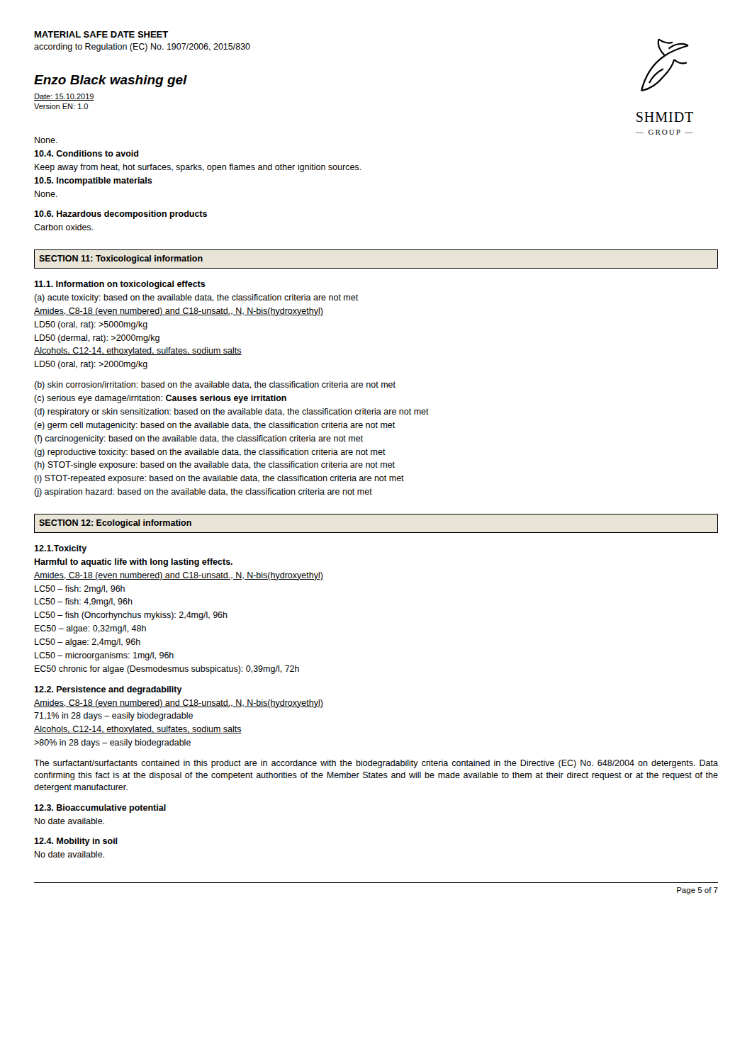MATERIAL SAFE DATE SHEET
according to Regulation (EC) No. 1907/2006, 2015/830
Enzo Black washing gel
Date: 15.10.2019
Version EN: 1.0
SHMIDT
— GROUP —
None.
10.4. Conditions to avoid
Keep away from heat, hot surfaces, sparks, open flames and other ignition sources.
10.5. Incompatible materials
None.
10.6. Hazardous decomposition products
Carbon oxides.
SECTION 11: Toxicological information
11.1. Information on toxicological effects
(a) acute toxicity: based on the available data, the classification criteria are not met
Amides, C8-18 (even numbered) and C18-unsatd., N, N-bis(hydroxyethyl)
LD50 (oral, rat): >5000mg/kg
LD50 (dermal, rat): >2000mg/kg
Alcohols, C12-14, ethoxylated, sulfates, sodium salts
LD50 (oral, rat): >2000mg/kg
(b) skin corrosion/irritation: based on the available data, the classification criteria are not met
(c) serious eye damage/irritation: Causes serious eye irritation
(d) respiratory or skin sensitization: based on the available data, the classification criteria are not met
(e) germ cell mutagenicity: based on the available data, the classification criteria are not met
(f) carcinogenicity: based on the available data, the classification criteria are not met
(g) reproductive toxicity: based on the available data, the classification criteria are not met
(h) STOT-single exposure: based on the available data, the classification criteria are not met
(i) STOT-repeated exposure: based on the available data, the classification criteria are not met
(j) aspiration hazard: based on the available data, the classification criteria are not met
SECTION 12: Ecological information
12.1.Toxicity
Harmful to aquatic life with long lasting effects.
Amides, C8-18 (even numbered) and C18-unsatd., N, N-bis(hydroxyethyl)
LC50 – fish: 2mg/l, 96h
LC50 – fish: 4,9mg/l, 96h
LC50 – fish (Oncorhynchus mykiss): 2,4mg/l, 96h
EC50 – algae: 0,32mg/l, 48h
LC50 – algae: 2,4mg/l, 96h
LC50 – microorganisms: 1mg/l, 96h
EC50 chronic for algae (Desmodesmus subspicatus): 0,39mg/l, 72h
12.2. Persistence and degradability
Amides, C8-18 (even numbered) and C18-unsatd., N, N-bis(hydroxyethyl)
71,1% in 28 days – easily biodegradable
Alcohols, C12-14, ethoxylated, sulfates, sodium salts
>80% in 28 days – easily biodegradable
The surfactant/surfactants contained in this product are in accordance with the biodegradability criteria contained in the Directive (EC) No. 648/2004 on detergents. Data confirming this fact is at the disposal of the competent authorities of the Member States and will be made available to them at their direct request or at the request of the detergent manufacturer.
12.3. Bioaccumulative potential
No date available.
12.4. Mobility in soil
No date available.
Page 5 of 7